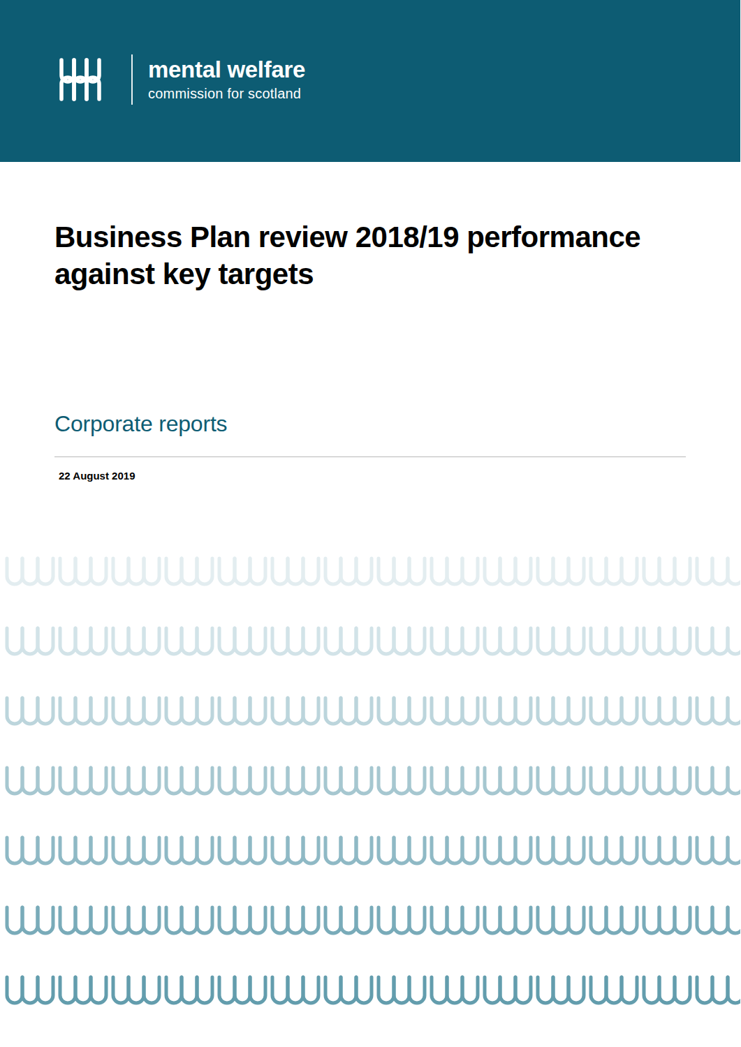mental welfare
commission for scotland
Business Plan review 2018/19 performance against key targets
Corporate reports
22 August 2019